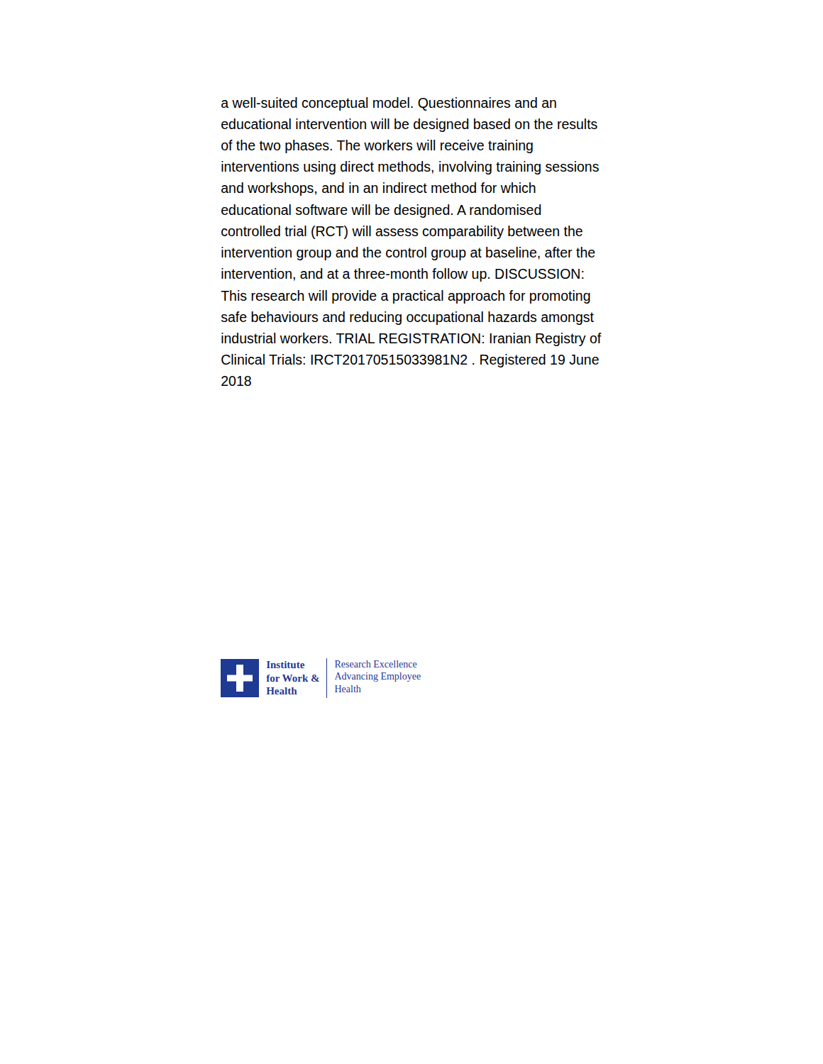a well-suited conceptual model. Questionnaires and an educational intervention will be designed based on the results of the two phases. The workers will receive training interventions using direct methods, involving training sessions and workshops, and in an indirect method for which educational software will be designed. A randomised controlled trial (RCT) will assess comparability between the intervention group and the control group at baseline, after the intervention, and at a three-month follow up. DISCUSSION: This research will provide a practical approach for promoting safe behaviours and reducing occupational hazards amongst industrial workers. TRIAL REGISTRATION: Iranian Registry of Clinical Trials: IRCT20170515033981N2 . Registered 19 June 2018
Institute
for Work &
Health
Research Excellence
Advancing Employee
Health